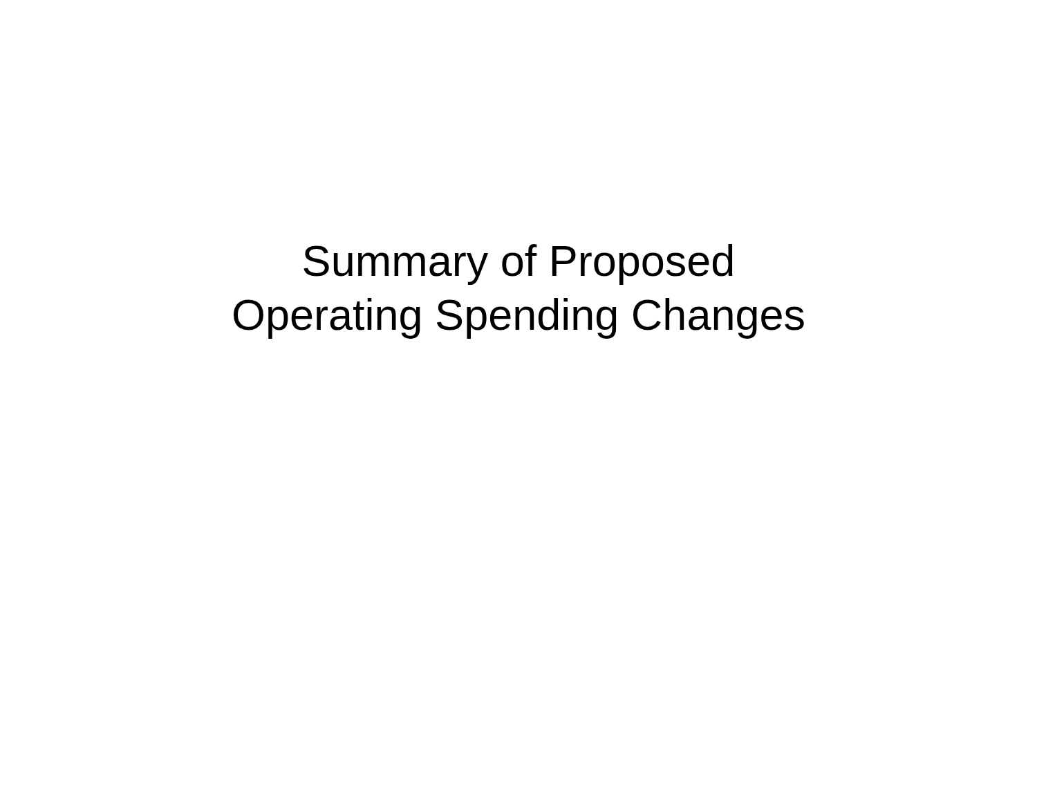Summary of Proposed
Operating Spending Changes